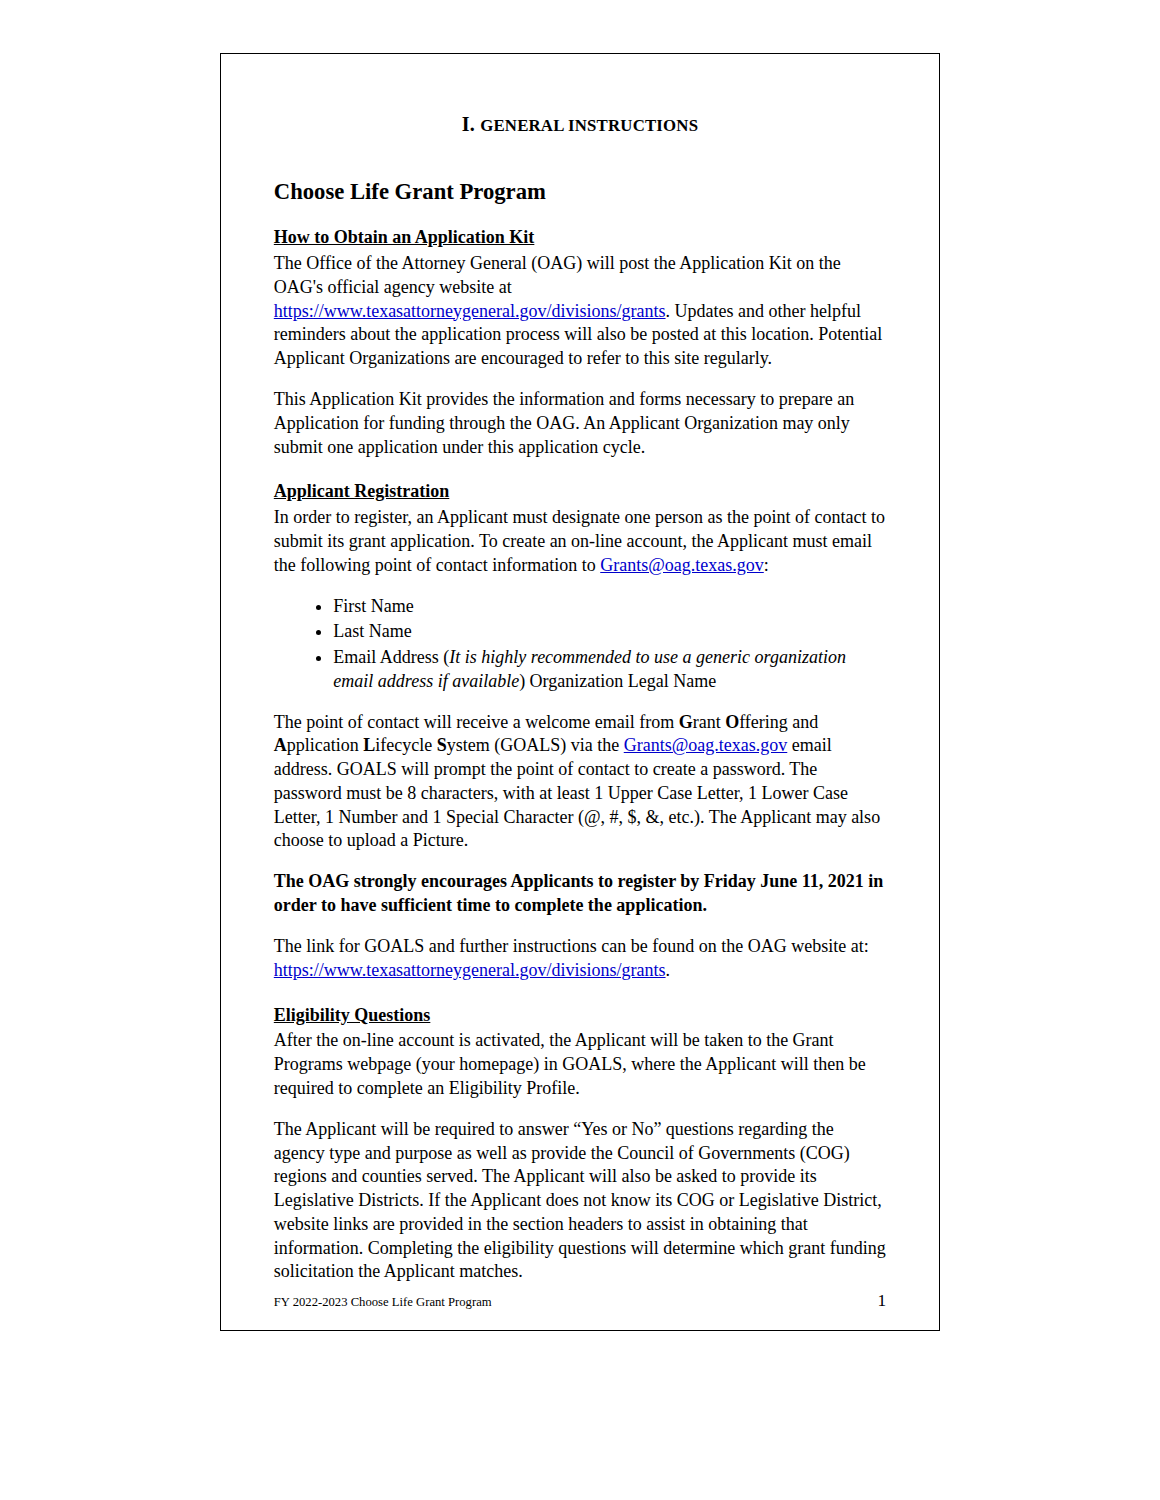I. GENERAL INSTRUCTIONS
Choose Life Grant Program
How to Obtain an Application Kit
The Office of the Attorney General (OAG) will post the Application Kit on the OAG's official agency website at https://www.texasattorneygeneral.gov/divisions/grants. Updates and other helpful reminders about the application process will also be posted at this location. Potential Applicant Organizations are encouraged to refer to this site regularly.
This Application Kit provides the information and forms necessary to prepare an Application for funding through the OAG. An Applicant Organization may only submit one application under this application cycle.
Applicant Registration
In order to register, an Applicant must designate one person as the point of contact to submit its grant application. To create an on-line account, the Applicant must email the following point of contact information to Grants@oag.texas.gov:
First Name
Last Name
Email Address (It is highly recommended to use a generic organization email address if available) Organization Legal Name
The point of contact will receive a welcome email from Grant Offering and Application Lifecycle System (GOALS) via the Grants@oag.texas.gov email address. GOALS will prompt the point of contact to create a password. The password must be 8 characters, with at least 1 Upper Case Letter, 1 Lower Case Letter, 1 Number and 1 Special Character (@, #, $, &, etc.). The Applicant may also choose to upload a Picture.
The OAG strongly encourages Applicants to register by Friday June 11, 2021 in order to have sufficient time to complete the application.
The link for GOALS and further instructions can be found on the OAG website at: https://www.texasattorneygeneral.gov/divisions/grants.
Eligibility Questions
After the on-line account is activated, the Applicant will be taken to the Grant Programs webpage (your homepage) in GOALS, where the Applicant will then be required to complete an Eligibility Profile.
The Applicant will be required to answer “Yes or No” questions regarding the agency type and purpose as well as provide the Council of Governments (COG) regions and counties served. The Applicant will also be asked to provide its Legislative Districts. If the Applicant does not know its COG or Legislative District, website links are provided in the section headers to assist in obtaining that information. Completing the eligibility questions will determine which grant funding solicitation the Applicant matches.
FY 2022-2023 Choose Life Grant Program 1